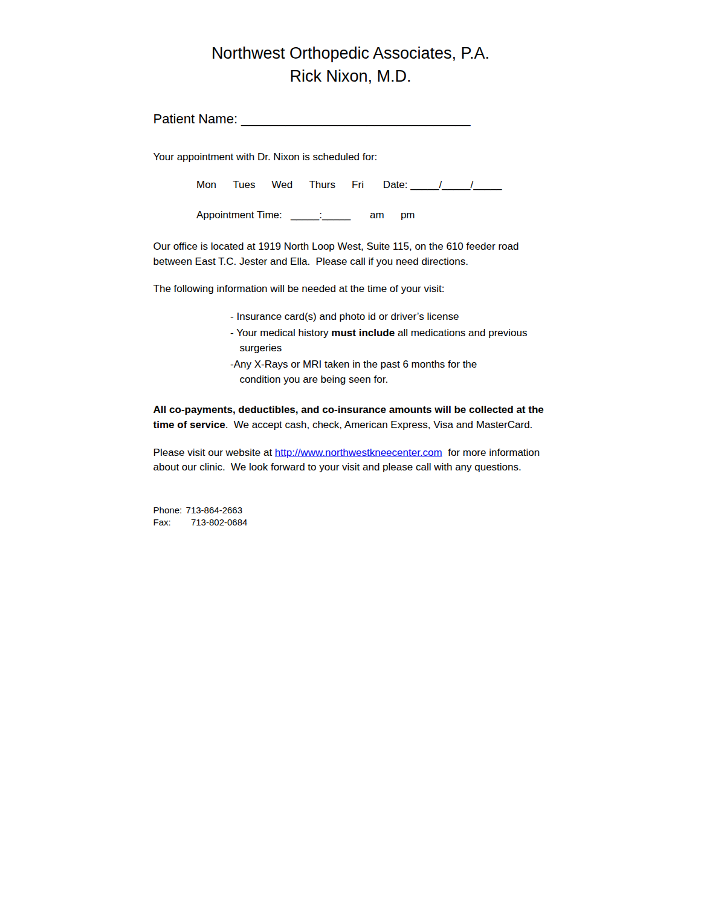Northwest Orthopedic Associates, P.A.
Rick Nixon, M.D.
Patient Name: _______________________________
Your appointment with Dr. Nixon is scheduled for:
Mon Tues Wed Thurs Fri Date: _____/_____/_____
Appointment Time: _____:_____ am pm
Our office is located at 1919 North Loop West, Suite 115, on the 610 feeder road between East T.C. Jester and Ella. Please call if you need directions.
The following information will be needed at the time of your visit:
- Insurance card(s) and photo id or driver’s license
- Your medical history must include all medications and previous surgeries
-Any X-Rays or MRI taken in the past 6 months for the condition you are being seen for.
All co-payments, deductibles, and co-insurance amounts will be collected at the time of service. We accept cash, check, American Express, Visa and MasterCard.
Please visit our website at http://www.northwestkneecenter.com for more information about our clinic. We look forward to your visit and please call with any questions.
Phone: 713-864-2663
Fax: 713-802-0684